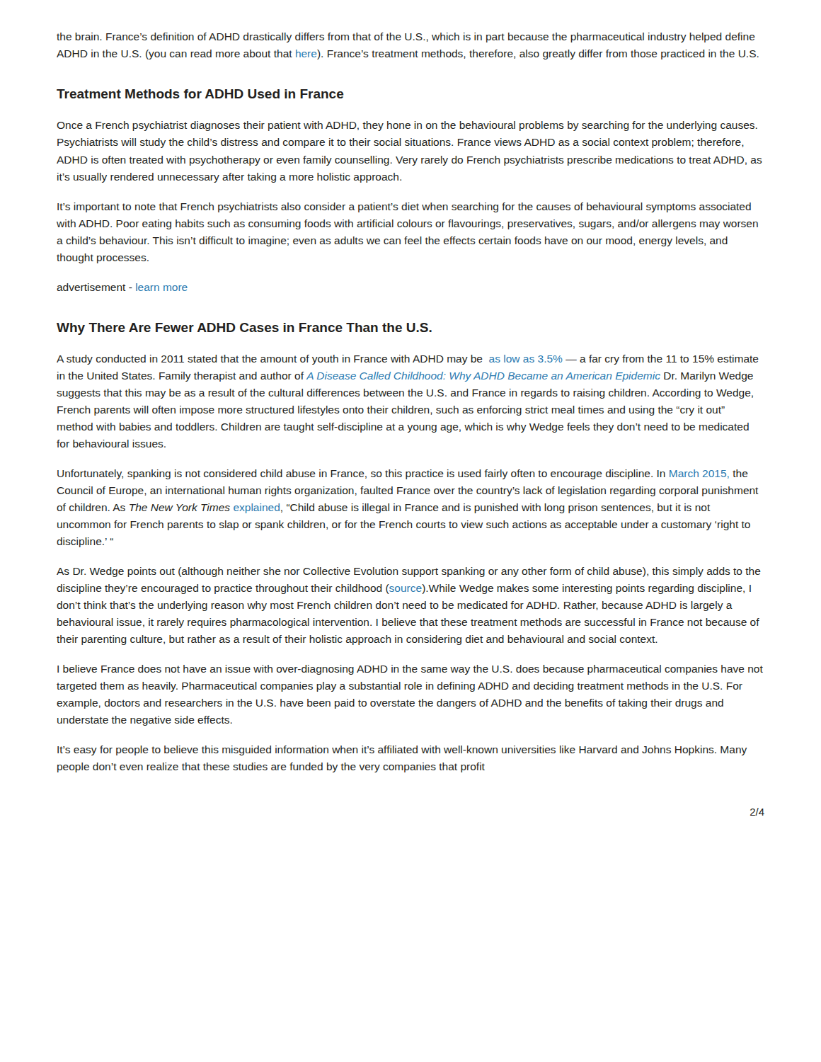the brain. France’s definition of ADHD drastically differs from that of the U.S., which is in part because the pharmaceutical industry helped define ADHD in the U.S. (you can read more about that here). France’s treatment methods, therefore, also greatly differ from those practiced in the U.S.
Treatment Methods for ADHD Used in France
Once a French psychiatrist diagnoses their patient with ADHD, they hone in on the behavioural problems by searching for the underlying causes. Psychiatrists will study the child’s distress and compare it to their social situations. France views ADHD as a social context problem; therefore, ADHD is often treated with psychotherapy or even family counselling. Very rarely do French psychiatrists prescribe medications to treat ADHD, as it’s usually rendered unnecessary after taking a more holistic approach.
It’s important to note that French psychiatrists also consider a patient’s diet when searching for the causes of behavioural symptoms associated with ADHD. Poor eating habits such as consuming foods with artificial colours or flavourings, preservatives, sugars, and/or allergens may worsen a child’s behaviour. This isn’t difficult to imagine; even as adults we can feel the effects certain foods have on our mood, energy levels, and thought processes.
advertisement - learn more
Why There Are Fewer ADHD Cases in France Than the U.S.
A study conducted in 2011 stated that the amount of youth in France with ADHD may be as low as 3.5% — a far cry from the 11 to 15% estimate in the United States. Family therapist and author of A Disease Called Childhood: Why ADHD Became an American Epidemic Dr. Marilyn Wedge suggests that this may be as a result of the cultural differences between the U.S. and France in regards to raising children. According to Wedge, French parents will often impose more structured lifestyles onto their children, such as enforcing strict meal times and using the “cry it out” method with babies and toddlers. Children are taught self-discipline at a young age, which is why Wedge feels they don’t need to be medicated for behavioural issues.
Unfortunately, spanking is not considered child abuse in France, so this practice is used fairly often to encourage discipline. In March 2015, the Council of Europe, an international human rights organization, faulted France over the country’s lack of legislation regarding corporal punishment of children. As The New York Times explained, “Child abuse is illegal in France and is punished with long prison sentences, but it is not uncommon for French parents to slap or spank children, or for the French courts to view such actions as acceptable under a customary ‘right to discipline.’ “
As Dr. Wedge points out (although neither she nor Collective Evolution support spanking or any other form of child abuse), this simply adds to the discipline they’re encouraged to practice throughout their childhood (source).While Wedge makes some interesting points regarding discipline, I don’t think that’s the underlying reason why most French children don’t need to be medicated for ADHD. Rather, because ADHD is largely a behavioural issue, it rarely requires pharmacological intervention. I believe that these treatment methods are successful in France not because of their parenting culture, but rather as a result of their holistic approach in considering diet and behavioural and social context.
I believe France does not have an issue with over-diagnosing ADHD in the same way the U.S. does because pharmaceutical companies have not targeted them as heavily. Pharmaceutical companies play a substantial role in defining ADHD and deciding treatment methods in the U.S. For example, doctors and researchers in the U.S. have been paid to overstate the dangers of ADHD and the benefits of taking their drugs and understate the negative side effects.
It’s easy for people to believe this misguided information when it’s affiliated with well-known universities like Harvard and Johns Hopkins. Many people don’t even realize that these studies are funded by the very companies that profit
2/4